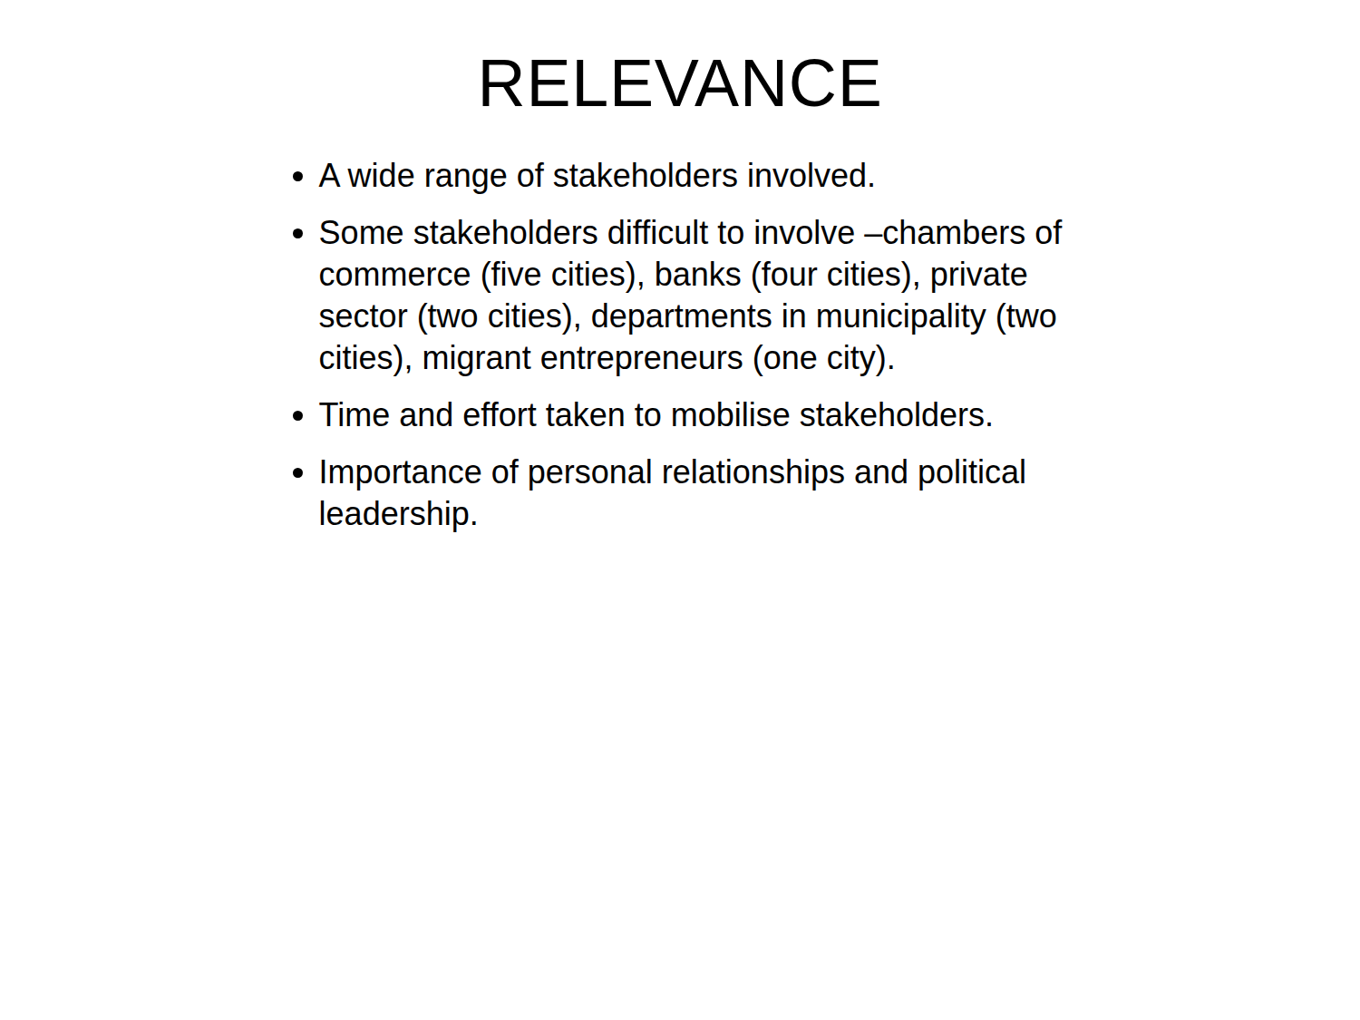RELEVANCE
A wide range of stakeholders involved.
Some stakeholders difficult to involve –chambers of commerce (five cities), banks (four cities), private sector (two cities), departments in municipality (two cities), migrant entrepreneurs (one city).
Time and effort taken to mobilise stakeholders.
Importance of personal relationships and political leadership.